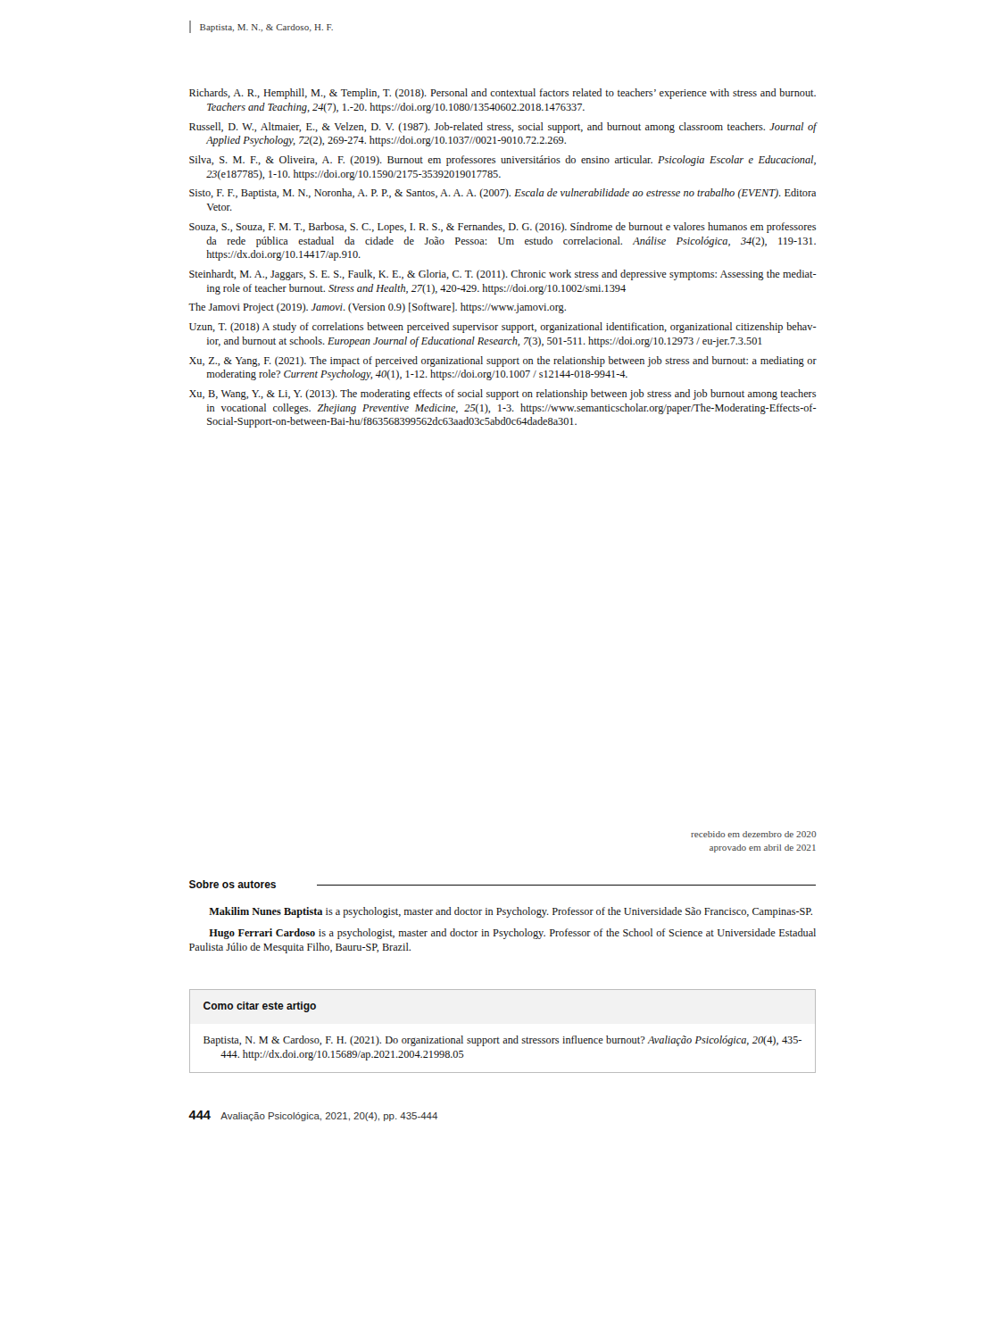Baptista, M. N., & Cardoso, H. F.
Richards, A. R., Hemphill, M., & Templin, T. (2018). Personal and contextual factors related to teachers’ experience with stress and burnout. Teachers and Teaching, 24(7), 1.-20. https://doi.org/10.1080/13540602.2018.1476337.
Russell, D. W., Altmaier, E., & Velzen, D. V. (1987). Job-related stress, social support, and burnout among classroom teachers. Journal of Applied Psychology, 72(2), 269-274. https://doi.org/10.1037//0021-9010.72.2.269.
Silva, S. M. F., & Oliveira, A. F. (2019). Burnout em professores universitários do ensino articular. Psicologia Escolar e Educacional, 23(e187785), 1-10. https://doi.org/10.1590/2175-35392019017785.
Sisto, F. F., Baptista, M. N., Noronha, A. P. P., & Santos, A. A. A. (2007). Escala de vulnerabilidade ao estresse no trabalho (EVENT). Editora Vetor.
Souza, S., Souza, F. M. T., Barbosa, S. C., Lopes, I. R. S., & Fernandes, D. G. (2016). Síndrome de burnout e valores humanos em professores da rede pública estadual da cidade de João Pessoa: Um estudo correlacional. Análise Psicológica, 34(2), 119-131. https://dx.doi.org/10.14417/ap.910.
Steinhardt, M. A., Jaggars, S. E. S., Faulk, K. E., & Gloria, C. T. (2011). Chronic work stress and depressive symptoms: Assessing the mediating role of teacher burnout. Stress and Health, 27(1), 420-429. https://doi.org/10.1002/smi.1394
The Jamovi Project (2019). Jamovi. (Version 0.9) [Software]. https://www.jamovi.org.
Uzun, T. (2018) A study of correlations between perceived supervisor support, organizational identification, organizational citizenship behavior, and burnout at schools. European Journal of Educational Research, 7(3), 501-511. https://doi.org/10.12973 / eu-jer.7.3.501
Xu, Z., & Yang, F. (2021). The impact of perceived organizational support on the relationship between job stress and burnout: a mediating or moderating role? Current Psychology, 40(1), 1-12. https://doi.org/10.1007 / s12144-018-9941-4.
Xu, B, Wang, Y., & Li, Y. (2013). The moderating effects of social support on relationship between job stress and job burnout among teachers in vocational colleges. Zhejiang Preventive Medicine, 25(1), 1-3. https://www.semanticscholar.org/paper/The-Moderating-Effects-of-Social-Support-on-between-Bai-hu/f863568399562dc63aad03c5abd0c64dade8a301.
recebido em dezembro de 2020
aprovado em abril de 2021
Sobre os autores
Makilim Nunes Baptista is a psychologist, master and doctor in Psychology. Professor of the Universidade São Francisco, Campinas-SP.
Hugo Ferrari Cardoso is a psychologist, master and doctor in Psychology. Professor of the School of Science at Universidade Estadual Paulista Júlio de Mesquita Filho, Bauru-SP, Brazil.
Como citar este artigo
Baptista, N. M & Cardoso, F. H. (2021). Do organizational support and stressors influence burnout? Avaliação Psicológica, 20(4), 435-444. http://dx.doi.org/10.15689/ap.2021.2004.21998.05
444 Avaliação Psicológica, 2021, 20(4), pp. 435-444